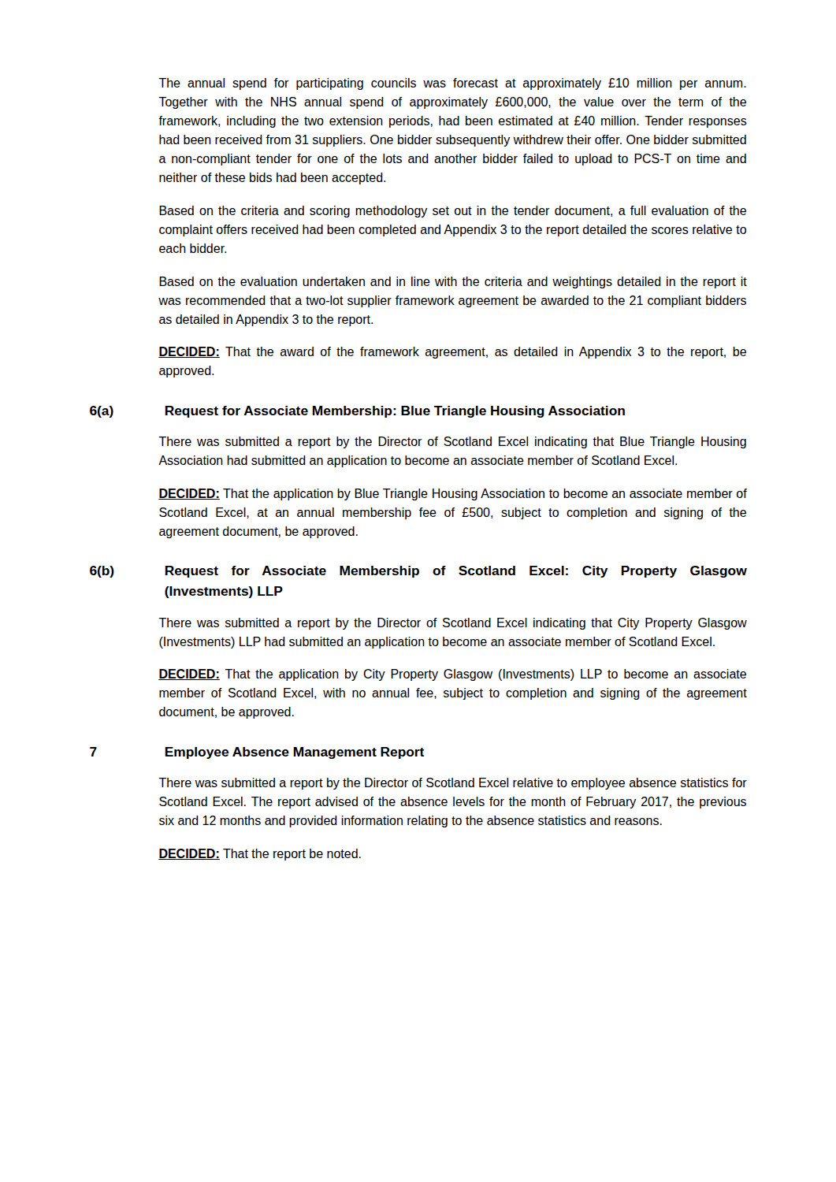The annual spend for participating councils was forecast at approximately £10 million per annum. Together with the NHS annual spend of approximately £600,000, the value over the term of the framework, including the two extension periods, had been estimated at £40 million. Tender responses had been received from 31 suppliers. One bidder subsequently withdrew their offer. One bidder submitted a non-compliant tender for one of the lots and another bidder failed to upload to PCS-T on time and neither of these bids had been accepted.
Based on the criteria and scoring methodology set out in the tender document, a full evaluation of the complaint offers received had been completed and Appendix 3 to the report detailed the scores relative to each bidder.
Based on the evaluation undertaken and in line with the criteria and weightings detailed in the report it was recommended that a two-lot supplier framework agreement be awarded to the 21 compliant bidders as detailed in Appendix 3 to the report.
DECIDED: That the award of the framework agreement, as detailed in Appendix 3 to the report, be approved.
6(a)
Request for Associate Membership: Blue Triangle Housing Association
There was submitted a report by the Director of Scotland Excel indicating that Blue Triangle Housing Association had submitted an application to become an associate member of Scotland Excel.
DECIDED: That the application by Blue Triangle Housing Association to become an associate member of Scotland Excel, at an annual membership fee of £500, subject to completion and signing of the agreement document, be approved.
6(b)
Request for Associate Membership of Scotland Excel: City Property Glasgow (Investments) LLP
There was submitted a report by the Director of Scotland Excel indicating that City Property Glasgow (Investments) LLP had submitted an application to become an associate member of Scotland Excel.
DECIDED: That the application by City Property Glasgow (Investments) LLP to become an associate member of Scotland Excel, with no annual fee, subject to completion and signing of the agreement document, be approved.
7
Employee Absence Management Report
There was submitted a report by the Director of Scotland Excel relative to employee absence statistics for Scotland Excel. The report advised of the absence levels for the month of February 2017, the previous six and 12 months and provided information relating to the absence statistics and reasons.
DECIDED: That the report be noted.